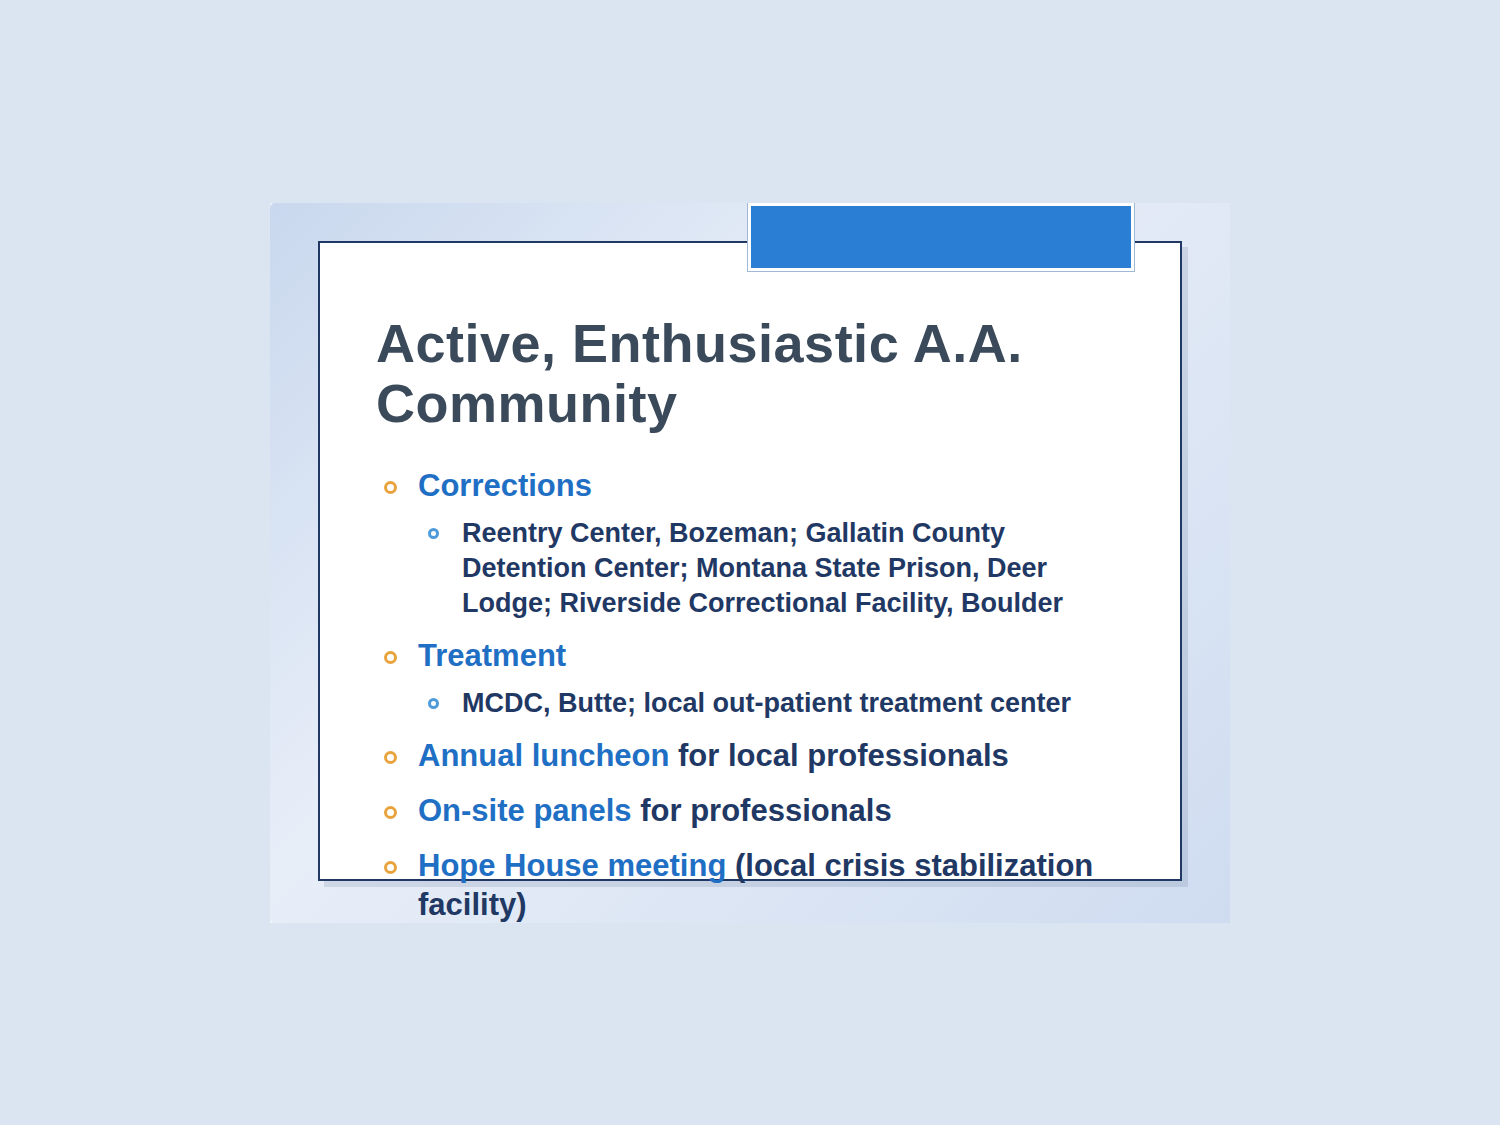Active, Enthusiastic A.A. Community
Corrections
Reentry Center, Bozeman; Gallatin County Detention Center; Montana State Prison, Deer Lodge; Riverside Correctional Facility, Boulder
Treatment
MCDC, Butte; local out-patient treatment center
Annual luncheon for local professionals
On-site panels for professionals
Hope House meeting (local crisis stabilization facility)
40+ groups, 85+ meetings weekly (district)